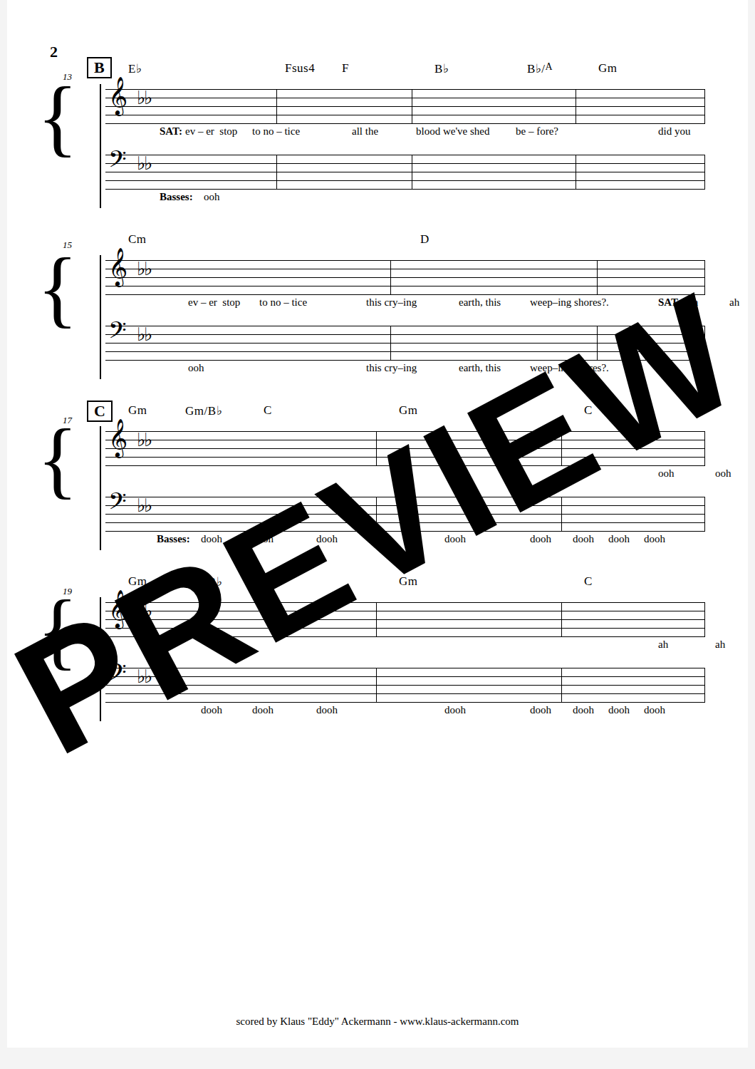2
B
13
E♭ Fsus4 F B♭ B♭/A Gm
{
𝄞 ♭♭
SAT: ev – er stop to no – tice all the blood we've shed be – fore? did you
𝄢 ♭♭
Basses: ooh
15
Cm D
{
𝄞 ♭♭
ev – er stop to no – tice this cry–ing earth, this weep–ing shores?. SAT: ah ah
𝄢 ♭♭
ooh this cry–ing earth, this weep–ing shores?.
C
17
Gm Gm/B♭ C Gm C
{
𝄞 ♭♭
ooh ooh
𝄢 ♭♭
Basses: dooh dooh dooh dooh dooh dooh dooh dooh
19
Gm Gm/B♭ C Gm C
{
𝄞 ♭♭
ah ah
𝄢 ♭♭
dooh dooh dooh dooh dooh dooh dooh dooh
scored by Klaus "Eddy" Ackermann - www.klaus-ackermann.com
PREVIEW